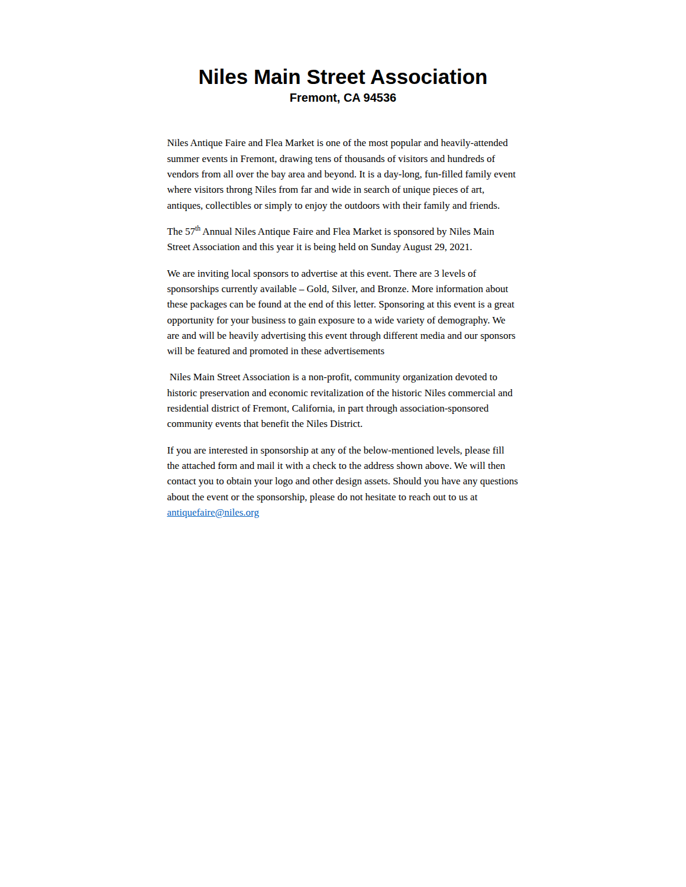Niles Main Street Association
Fremont, CA 94536
Niles Antique Faire and Flea Market is one of the most popular and heavily-attended summer events in Fremont, drawing tens of thousands of visitors and hundreds of vendors from all over the bay area and beyond. It is a day-long, fun-filled family event where visitors throng Niles from far and wide in search of unique pieces of art, antiques, collectibles or simply to enjoy the outdoors with their family and friends.
The 57th Annual Niles Antique Faire and Flea Market is sponsored by Niles Main Street Association and this year it is being held on Sunday August 29, 2021.
We are inviting local sponsors to advertise at this event. There are 3 levels of sponsorships currently available – Gold, Silver, and Bronze. More information about these packages can be found at the end of this letter. Sponsoring at this event is a great opportunity for your business to gain exposure to a wide variety of demography. We are and will be heavily advertising this event through different media and our sponsors will be featured and promoted in these advertisements
Niles Main Street Association is a non-profit, community organization devoted to historic preservation and economic revitalization of the historic Niles commercial and residential district of Fremont, California, in part through association-sponsored community events that benefit the Niles District.
If you are interested in sponsorship at any of the below-mentioned levels, please fill the attached form and mail it with a check to the address shown above. We will then contact you to obtain your logo and other design assets. Should you have any questions about the event or the sponsorship, please do not hesitate to reach out to us at antiquefaire@niles.org